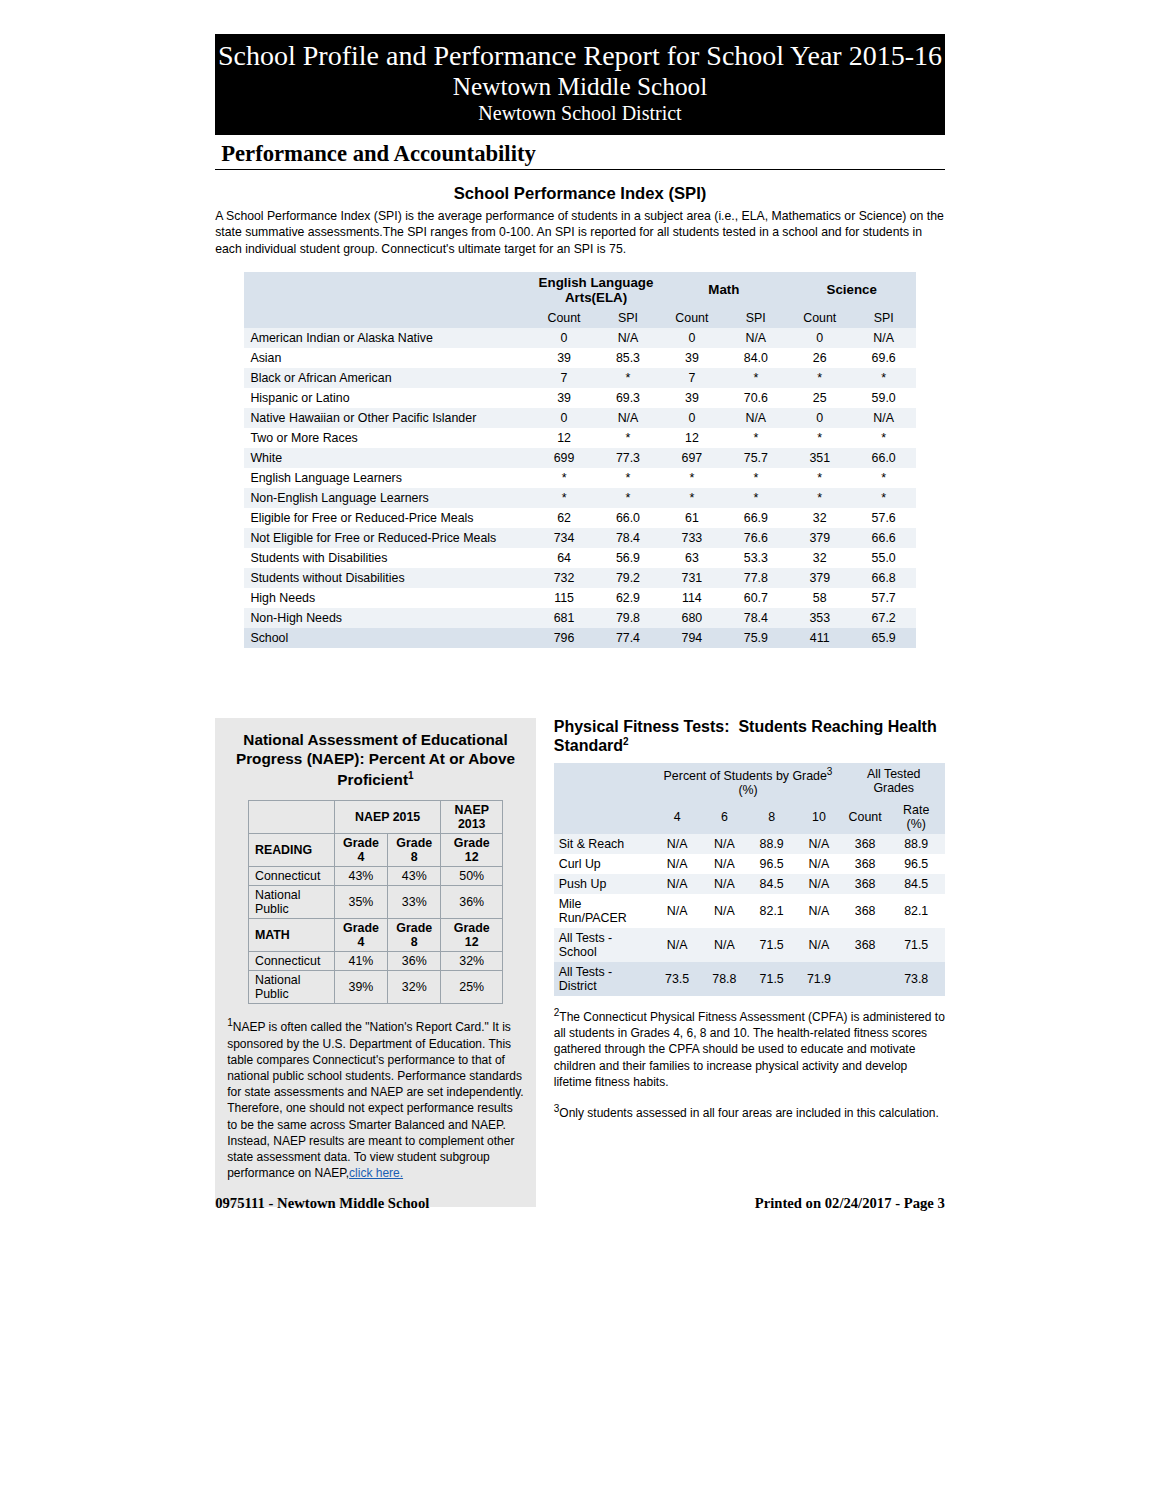School Profile and Performance Report for School Year 2015-16
Newtown Middle School
Newtown School District
Performance and Accountability
School Performance Index (SPI)
A School Performance Index (SPI) is the average performance of students in a subject area (i.e., ELA, Mathematics or Science) on the state summative assessments.The SPI ranges from 0-100. An SPI is reported for all students tested in a school and for students in each individual student group. Connecticut's ultimate target for an SPI is 75.
| | English Language Arts(ELA) | Math | Science |
| --- | --- | --- | --- |
| | Count | SPI | Count | SPI | Count | SPI |
| American Indian or Alaska Native | 0 | N/A | 0 | N/A | 0 | N/A |
| Asian | 39 | 85.3 | 39 | 84.0 | 26 | 69.6 |
| Black or African American | 7 | * | 7 | * | * | * |
| Hispanic or Latino | 39 | 69.3 | 39 | 70.6 | 25 | 59.0 |
| Native Hawaiian or Other Pacific Islander | 0 | N/A | 0 | N/A | 0 | N/A |
| Two or More Races | 12 | * | 12 | * | * | * |
| White | 699 | 77.3 | 697 | 75.7 | 351 | 66.0 |
| English Language Learners | * | * | * | * | * | * |
| Non-English Language Learners | * | * | * | * | * | * |
| Eligible for Free or Reduced-Price Meals | 62 | 66.0 | 61 | 66.9 | 32 | 57.6 |
| Not Eligible for Free or Reduced-Price Meals | 734 | 78.4 | 733 | 76.6 | 379 | 66.6 |
| Students with Disabilities | 64 | 56.9 | 63 | 53.3 | 32 | 55.0 |
| Students without Disabilities | 732 | 79.2 | 731 | 77.8 | 379 | 66.8 |
| High Needs | 115 | 62.9 | 114 | 60.7 | 58 | 57.7 |
| Non-High Needs | 681 | 79.8 | 680 | 78.4 | 353 | 67.2 |
| School | 796 | 77.4 | 794 | 75.9 | 411 | 65.9 |
National Assessment of Educational Progress (NAEP): Percent At or Above Proficient1
| | NAEP 2015 | NAEP 2013 |
| --- | --- | --- |
| READING | Grade 4 | Grade 8 | Grade 12 |
| Connecticut | 43% | 43% | 50% |
| National Public | 35% | 33% | 36% |
| MATH | Grade 4 | Grade 8 | Grade 12 |
| Connecticut | 41% | 36% | 32% |
| National Public | 39% | 32% | 25% |
1NAEP is often called the "Nation's Report Card." It is sponsored by the U.S. Department of Education. This table compares Connecticut's performance to that of national public school students. Performance standards for state assessments and NAEP are set independently. Therefore, one should not expect performance results to be the same across Smarter Balanced and NAEP. Instead, NAEP results are meant to complement other state assessment data. To view student subgroup performance on NAEP,click here.
Physical Fitness Tests: Students Reaching Health Standard2
| | Percent of Students by Grade 3 (%) | All Tested Grades |
| --- | --- | --- |
| | 4 | 6 | 8 | 10 | Count | Rate (%) |
| Sit & Reach | N/A | N/A | 88.9 | N/A | 368 | 88.9 |
| Curl Up | N/A | N/A | 96.5 | N/A | 368 | 96.5 |
| Push Up | N/A | N/A | 84.5 | N/A | 368 | 84.5 |
| Mile Run/PACER | N/A | N/A | 82.1 | N/A | 368 | 82.1 |
| All Tests - School | N/A | N/A | 71.5 | N/A | 368 | 71.5 |
| All Tests - District | 73.5 | 78.8 | 71.5 | 71.9 | | 73.8 |
2The Connecticut Physical Fitness Assessment (CPFA) is administered to all students in Grades 4, 6, 8 and 10. The health-related fitness scores gathered through the CPFA should be used to educate and motivate children and their families to increase physical activity and develop lifetime fitness habits.
3Only students assessed in all four areas are included in this calculation.
0975111 - Newtown Middle School
Printed on 02/24/2017 - Page 3